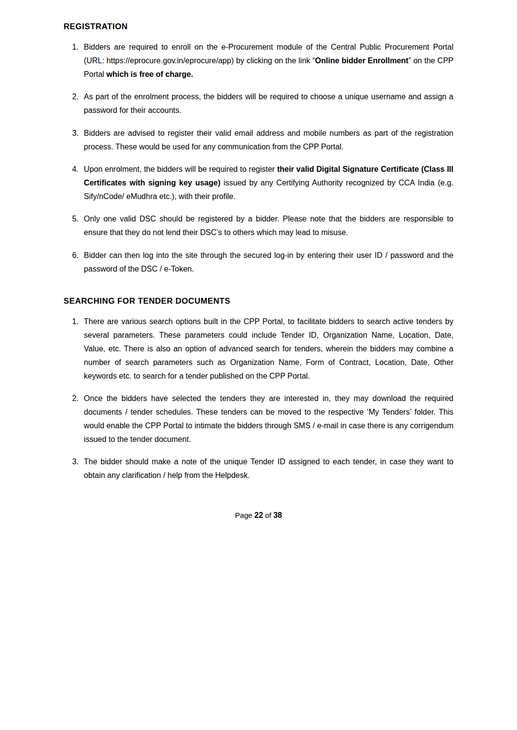REGISTRATION
Bidders are required to enroll on the e-Procurement module of the Central Public Procurement Portal (URL: https://eprocure.gov.in/eprocure/app) by clicking on the link “Online bidder Enrollment” on the CPP Portal which is free of charge.
As part of the enrolment process, the bidders will be required to choose a unique username and assign a password for their accounts.
Bidders are advised to register their valid email address and mobile numbers as part of the registration process. These would be used for any communication from the CPP Portal.
Upon enrolment, the bidders will be required to register their valid Digital Signature Certificate (Class III Certificates with signing key usage) issued by any Certifying Authority recognized by CCA India (e.g. Sify/nCode/ eMudhra etc.), with their profile.
Only one valid DSC should be registered by a bidder. Please note that the bidders are responsible to ensure that they do not lend their DSC’s to others which may lead to misuse.
Bidder can then log into the site through the secured log-in by entering their user ID / password and the password of the DSC / e-Token.
SEARCHING FOR TENDER DOCUMENTS
There are various search options built in the CPP Portal, to facilitate bidders to search active tenders by several parameters. These parameters could include Tender ID, Organization Name, Location, Date, Value, etc. There is also an option of advanced search for tenders, wherein the bidders may combine a number of search parameters such as Organization Name, Form of Contract, Location, Date, Other keywords etc. to search for a tender published on the CPP Portal.
Once the bidders have selected the tenders they are interested in, they may download the required documents / tender schedules. These tenders can be moved to the respective ‘My Tenders’ folder. This would enable the CPP Portal to intimate the bidders through SMS / e-mail in case there is any corrigendum issued to the tender document.
The bidder should make a note of the unique Tender ID assigned to each tender, in case they want to obtain any clarification / help from the Helpdesk.
Page 22 of 38